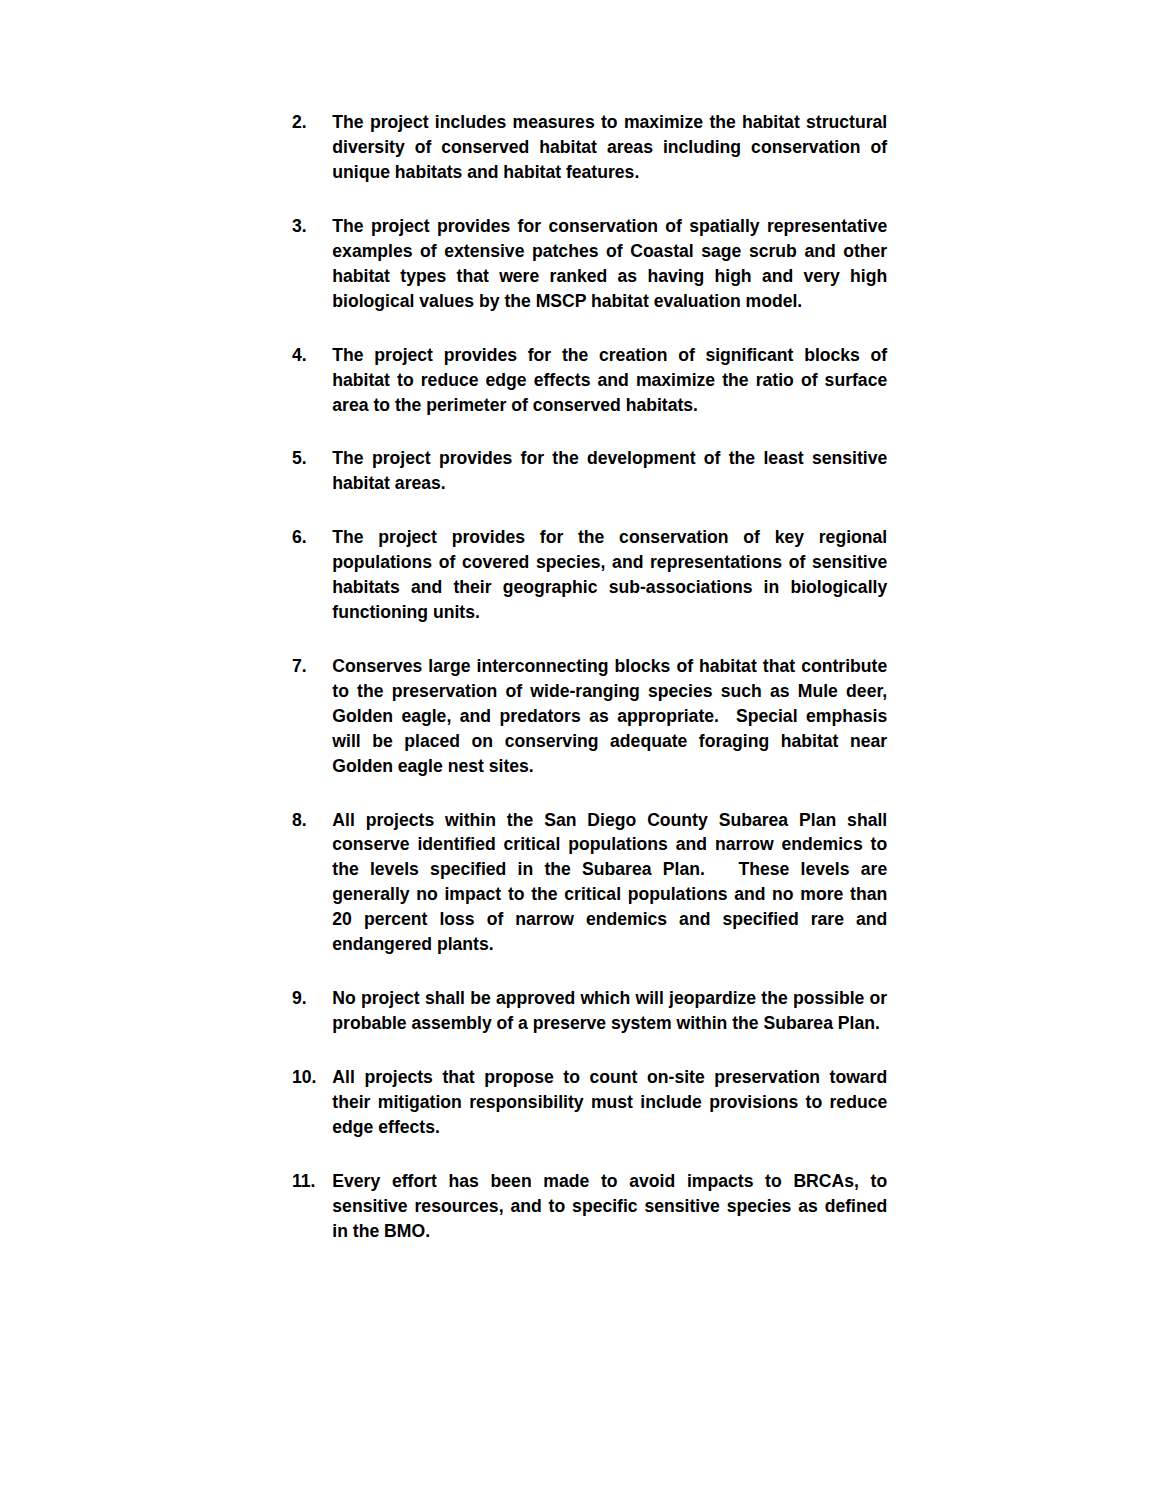The project includes measures to maximize the habitat structural diversity of conserved habitat areas including conservation of unique habitats and habitat features.
The project provides for conservation of spatially representative examples of extensive patches of Coastal sage scrub and other habitat types that were ranked as having high and very high biological values by the MSCP habitat evaluation model.
The project provides for the creation of significant blocks of habitat to reduce edge effects and maximize the ratio of surface area to the perimeter of conserved habitats.
The project provides for the development of the least sensitive habitat areas.
The project provides for the conservation of key regional populations of covered species, and representations of sensitive habitats and their geographic sub-associations in biologically functioning units.
Conserves large interconnecting blocks of habitat that contribute to the preservation of wide-ranging species such as Mule deer, Golden eagle, and predators as appropriate. Special emphasis will be placed on conserving adequate foraging habitat near Golden eagle nest sites.
All projects within the San Diego County Subarea Plan shall conserve identified critical populations and narrow endemics to the levels specified in the Subarea Plan. These levels are generally no impact to the critical populations and no more than 20 percent loss of narrow endemics and specified rare and endangered plants.
No project shall be approved which will jeopardize the possible or probable assembly of a preserve system within the Subarea Plan.
All projects that propose to count on-site preservation toward their mitigation responsibility must include provisions to reduce edge effects.
Every effort has been made to avoid impacts to BRCAs, to sensitive resources, and to specific sensitive species as defined in the BMO.